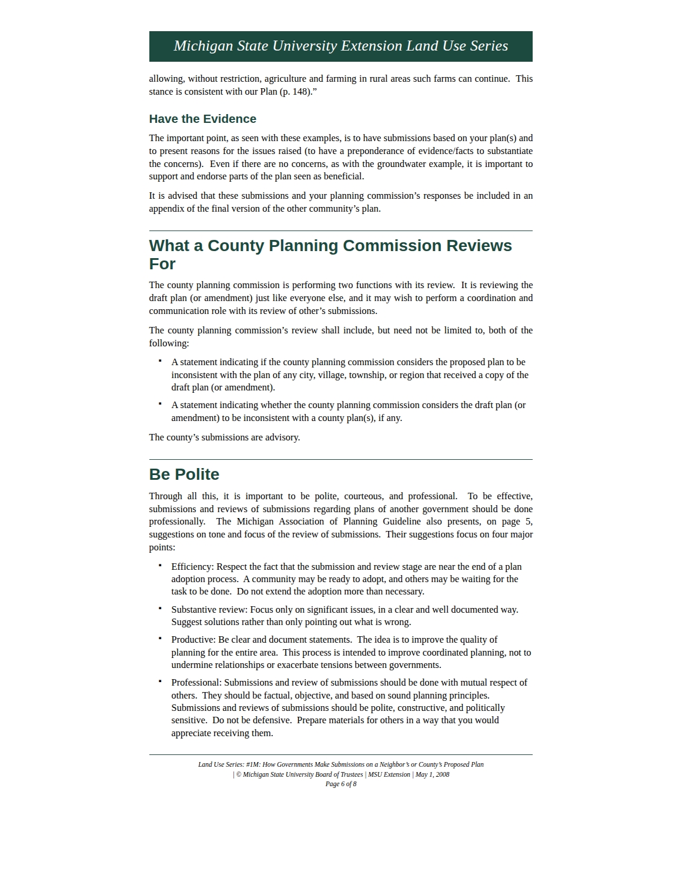Michigan State University Extension Land Use Series
allowing, without restriction, agriculture and farming in rural areas such farms can continue. This stance is consistent with our Plan (p. 148).”
Have the Evidence
The important point, as seen with these examples, is to have submissions based on your plan(s) and to present reasons for the issues raised (to have a preponderance of evidence/facts to substantiate the concerns). Even if there are no concerns, as with the groundwater example, it is important to support and endorse parts of the plan seen as beneficial.
It is advised that these submissions and your planning commission’s responses be included in an appendix of the final version of the other community’s plan.
What a County Planning Commission Reviews For
The county planning commission is performing two functions with its review. It is reviewing the draft plan (or amendment) just like everyone else, and it may wish to perform a coordination and communication role with its review of other’s submissions.
The county planning commission’s review shall include, but need not be limited to, both of the following:
A statement indicating if the county planning commission considers the proposed plan to be inconsistent with the plan of any city, village, township, or region that received a copy of the draft plan (or amendment).
A statement indicating whether the county planning commission considers the draft plan (or amendment) to be inconsistent with a county plan(s), if any.
The county’s submissions are advisory.
Be Polite
Through all this, it is important to be polite, courteous, and professional. To be effective, submissions and reviews of submissions regarding plans of another government should be done professionally. The Michigan Association of Planning Guideline also presents, on page 5, suggestions on tone and focus of the review of submissions. Their suggestions focus on four major points:
Efficiency: Respect the fact that the submission and review stage are near the end of a plan adoption process. A community may be ready to adopt, and others may be waiting for the task to be done. Do not extend the adoption more than necessary.
Substantive review: Focus only on significant issues, in a clear and well documented way. Suggest solutions rather than only pointing out what is wrong.
Productive: Be clear and document statements. The idea is to improve the quality of planning for the entire area. This process is intended to improve coordinated planning, not to undermine relationships or exacerbate tensions between governments.
Professional: Submissions and review of submissions should be done with mutual respect of others. They should be factual, objective, and based on sound planning principles. Submissions and reviews of submissions should be polite, constructive, and politically sensitive. Do not be defensive. Prepare materials for others in a way that you would appreciate receiving them.
Land Use Series: #1M: How Governments Make Submissions on a Neighbor’s or County’s Proposed Plan
| © Michigan State University Board of Trustees | MSU Extension | May 1, 2008
Page 6 of 8